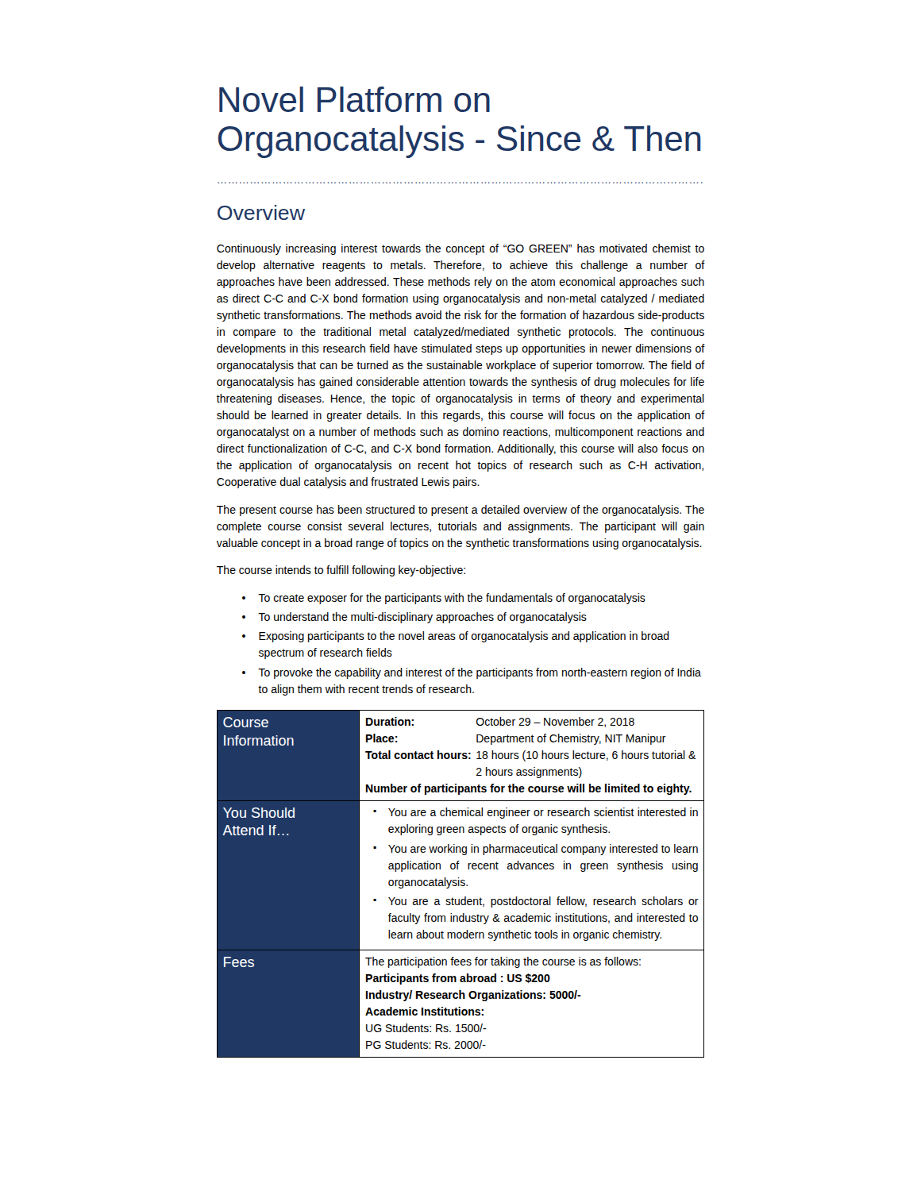Novel Platform on Organocatalysis - Since & Then
…………………………………………………………………………………………………………………………………
Overview
Continuously increasing interest towards the concept of “GO GREEN” has motivated chemist to develop alternative reagents to metals. Therefore, to achieve this challenge a number of approaches have been addressed. These methods rely on the atom economical approaches such as direct C-C and C-X bond formation using organocatalysis and non-metal catalyzed / mediated synthetic transformations. The methods avoid the risk for the formation of hazardous side-products in compare to the traditional metal catalyzed/mediated synthetic protocols. The continuous developments in this research field have stimulated steps up opportunities in newer dimensions of organocatalysis that can be turned as the sustainable workplace of superior tomorrow. The field of organocatalysis has gained considerable attention towards the synthesis of drug molecules for life threatening diseases. Hence, the topic of organocatalysis in terms of theory and experimental should be learned in greater details. In this regards, this course will focus on the application of organocatalyst on a number of methods such as domino reactions, multicomponent reactions and direct functionalization of C-C, and C-X bond formation. Additionally, this course will also focus on the application of organocatalysis on recent hot topics of research such as C-H activation, Cooperative dual catalysis and frustrated Lewis pairs.
The present course has been structured to present a detailed overview of the organocatalysis. The complete course consist several lectures, tutorials and assignments. The participant will gain valuable concept in a broad range of topics on the synthetic transformations using organocatalysis.
The course intends to fulfill following key-objective:
To create exposer for the participants with the fundamentals of organocatalysis
To understand the multi-disciplinary approaches of organocatalysis
Exposing participants to the novel areas of organocatalysis and application in broad spectrum of research fields
To provoke the capability and interest of the participants from north-eastern region of India to align them with recent trends of research.
| Course Information | Duration: October 29 – November 2, 2018 Place: Department of Chemistry, NIT Manipur Total contact hours: 18 hours (10 hours lecture, 6 hours tutorial & 2 hours assignments) Number of participants for the course will be limited to eighty. |
| You Should Attend If… | You are a chemical engineer or research scientist interested in exploring green aspects of organic synthesis. You are working in pharmaceutical company interested to learn application of recent advances in green synthesis using organocatalysis. You are a student, postdoctoral fellow, research scholars or faculty from industry & academic institutions, and interested to learn about modern synthetic tools in organic chemistry. |
| Fees | The participation fees for taking the course is as follows: Participants from abroad : US $200 Industry/ Research Organizations: 5000/- Academic Institutions: UG Students: Rs. 1500/- PG Students: Rs. 2000/- |